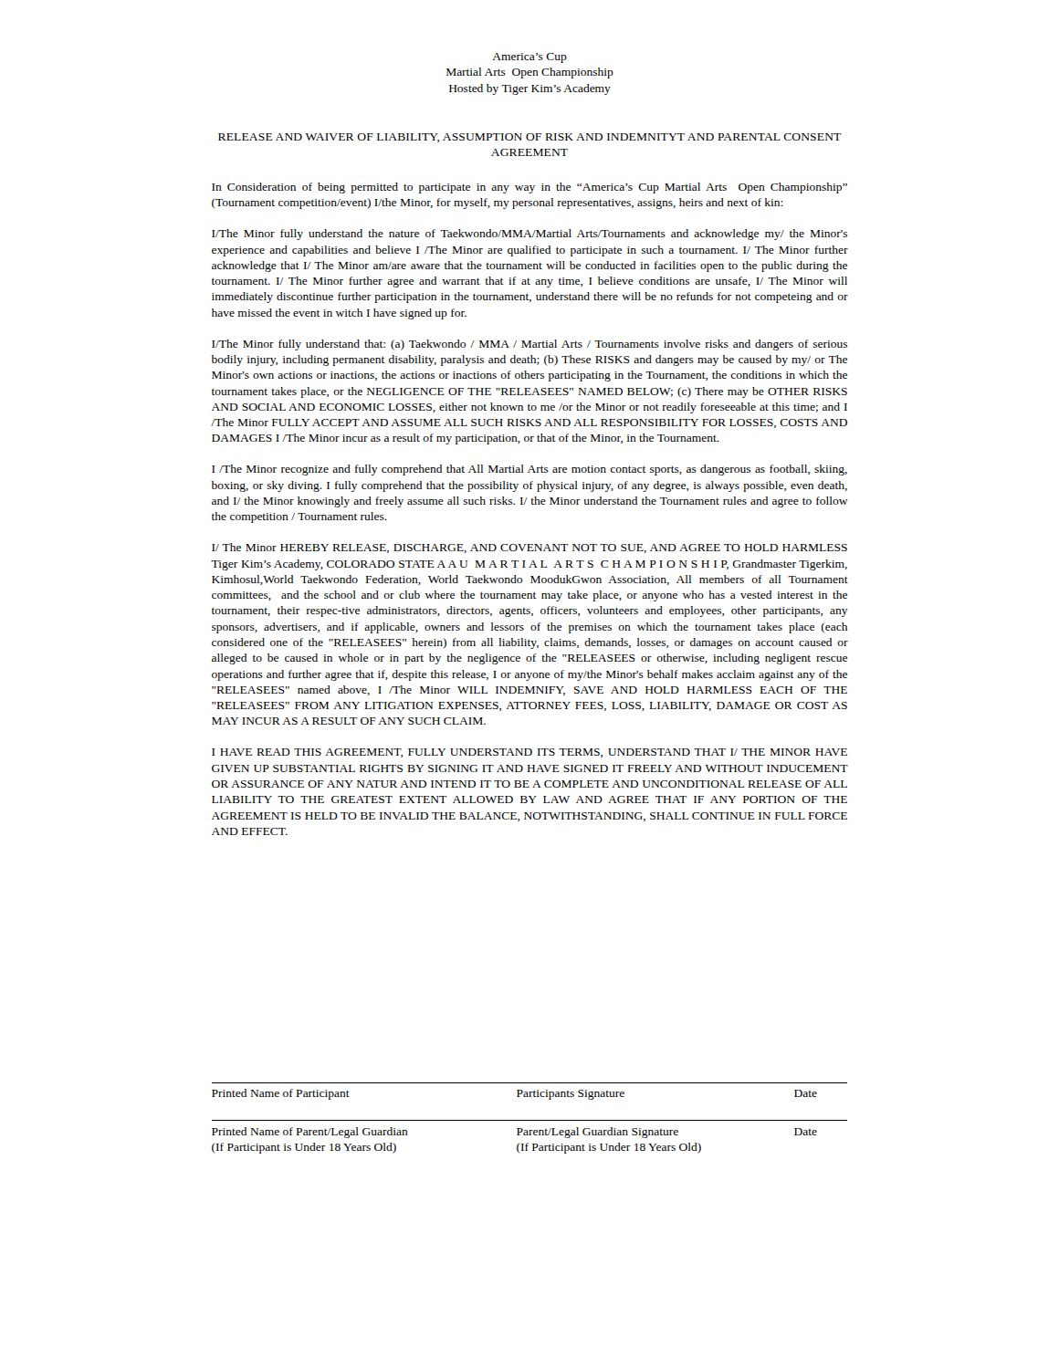America’s Cup
Martial Arts Open Championship
Hosted by Tiger Kim’s Academy
RELEASE AND WAIVER OF LIABILITY, ASSUMPTION OF RISK AND INDEMNITYT AND PARENTAL CONSENT AGREEMENT
In Consideration of being permitted to participate in any way in the “America’s Cup Martial Arts Open Championship” (Tournament competition/event) I/the Minor, for myself, my personal representatives, assigns, heirs and next of kin:
I/The Minor fully understand the nature of Taekwondo/MMA/Martial Arts/Tournaments and acknowledge my/ the Minor's experience and capabilities and believe I /The Minor are qualified to participate in such a tournament. I/ The Minor further acknowledge that I/ The Minor am/are aware that the tournament will be conducted in facilities open to the public during the tournament. I/ The Minor further agree and warrant that if at any time, I believe conditions are unsafe, I/ The Minor will immediately discontinue further participation in the tournament, understand there will be no refunds for not competeing and or have missed the event in witch I have signed up for.
I/The Minor fully understand that: (a) Taekwondo / MMA / Martial Arts / Tournaments involve risks and dangers of serious bodily injury, including permanent disability, paralysis and death; (b) These RISKS and dangers may be caused by my/ or The Minor's own actions or inactions, the actions or inactions of others participating in the Tournament, the conditions in which the tournament takes place, or the NEGLIGENCE OF THE "RELEASEES" NAMED BELOW; (c) There may be OTHER RISKS AND SOCIAL AND ECONOMIC LOSSES, either not known to me /or the Minor or not readily foreseeable at this time; and I /The Minor FULLY ACCEPT AND ASSUME ALL SUCH RISKS AND ALL RESPONSIBILITY FOR LOSSES, COSTS AND DAMAGES I /The Minor incur as a result of my participation, or that of the Minor, in the Tournament.
I /The Minor recognize and fully comprehend that All Martial Arts are motion contact sports, as dangerous as football, skiing, boxing, or sky diving. I fully comprehend that the possibility of physical injury, of any degree, is always possible, even death, and I/ the Minor knowingly and freely assume all such risks. I/ the Minor understand the Tournament rules and agree to follow the competition / Tournament rules.
I/ The Minor HEREBY RELEASE, DISCHARGE, AND COVENANT NOT TO SUE, AND AGREE TO HOLD HARMLESS Tiger Kim’s Academy, COLORADO STATE A A U M A R T I A L A R T S C H A M P I O N S H I P, Grandmaster Tigerkim, Kimhosul,World Taekwondo Federation, World Taekwondo MoodukGwon Association, All members of all Tournament committees, and the school and or club where the tournament may take place, or anyone who has a vested interest in the tournament, their respec-tive administrators, directors, agents, officers, volunteers and employees, other participants, any sponsors, advertisers, and if applicable, owners and lessors of the premises on which the tournament takes place (each considered one of the "RELEASEES" herein) from all liability, claims, demands, losses, or damages on account caused or alleged to be caused in whole or in part by the negligence of the "RELEASEES or otherwise, including negligent rescue operations and further agree that if, despite this release, I or anyone of my/the Minor's behalf makes acclaim against any of the "RELEASEES" named above, I /The Minor WILL INDEMNIFY, SAVE AND HOLD HARMLESS EACH OF THE "RELEASEES" FROM ANY LITIGATION EXPENSES, ATTORNEY FEES, LOSS, LIABILITY, DAMAGE OR COST AS MAY INCUR AS A RESULT OF ANY SUCH CLAIM.
I HAVE READ THIS AGREEMENT, FULLY UNDERSTAND ITS TERMS, UNDERSTAND THAT I/ THE MINOR HAVE GIVEN UP SUBSTANTIAL RIGHTS BY SIGNING IT AND HAVE SIGNED IT FREELY AND WITHOUT INDUCEMENT OR ASSURANCE OF ANY NATUR AND INTEND IT TO BE A COMPLETE AND UNCONDITIONAL RELEASE OF ALL LIABILITY TO THE GREATEST EXTENT ALLOWED BY LAW AND AGREE THAT IF ANY PORTION OF THE AGREEMENT IS HELD TO BE INVALID THE BALANCE, NOTWITHSTANDING, SHALL CONTINUE IN FULL FORCE AND EFFECT.
| Printed Name of Participant | Participants Signature Date |
| Printed Name of Parent/Legal Guardian (If Participant is Under 18 Years Old) | Parent/Legal Guardian Signature Date (If Participant is Under 18 Years Old) |